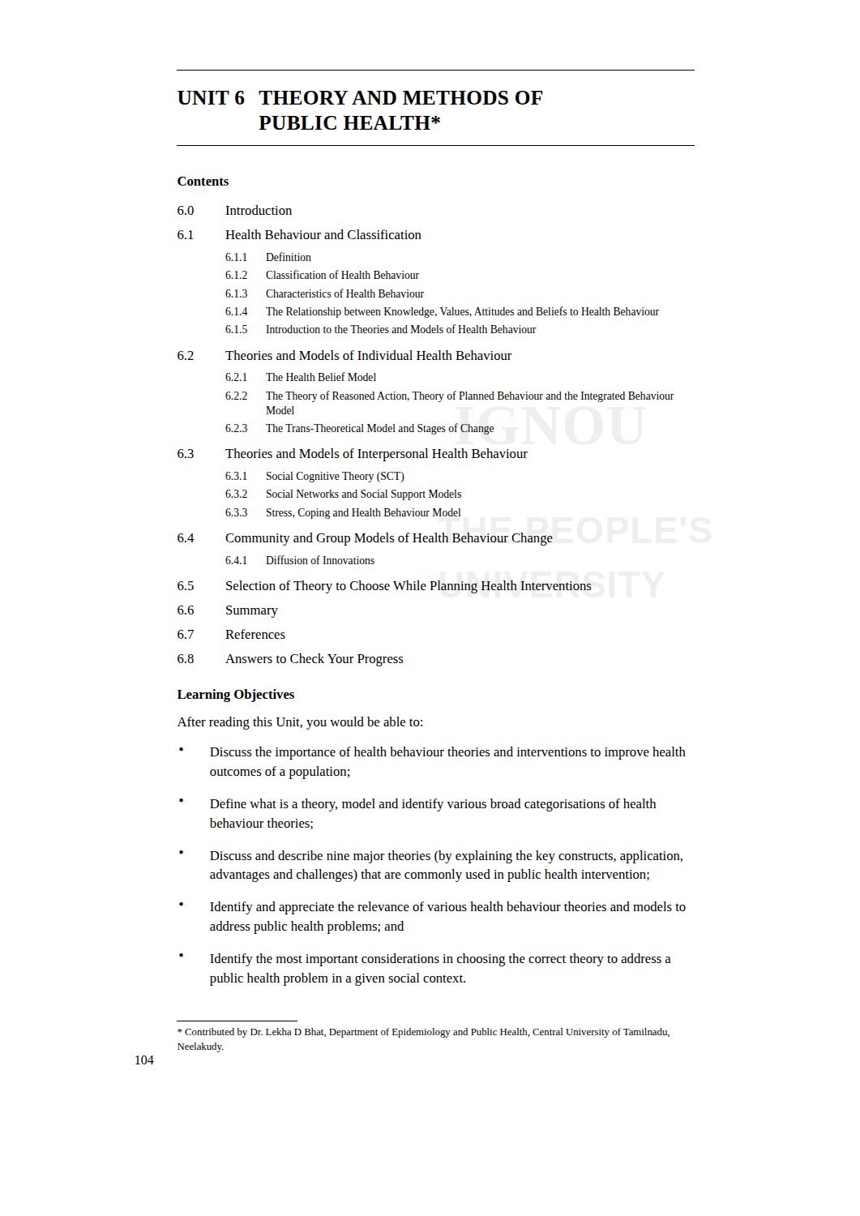IGNOU
THE PEOPLE'S
UNIVERSITY
UNIT 6 THEORY AND METHODS OF
PUBLIC HEALTH*
Contents
6.0 Introduction
6.1 Health Behaviour and Classification
6.1.1 Definition
6.1.2 Classification of Health Behaviour
6.1.3 Characteristics of Health Behaviour
6.1.4 The Relationship between Knowledge, Values, Attitudes and Beliefs to Health Behaviour
6.1.5 Introduction to the Theories and Models of Health Behaviour
6.2 Theories and Models of Individual Health Behaviour
6.2.1 The Health Belief Model
6.2.2 The Theory of Reasoned Action, Theory of Planned Behaviour and the Integrated Behaviour Model
6.2.3 The Trans-Theoretical Model and Stages of Change
6.3 Theories and Models of Interpersonal Health Behaviour
6.3.1 Social Cognitive Theory (SCT)
6.3.2 Social Networks and Social Support Models
6.3.3 Stress, Coping and Health Behaviour Model
6.4 Community and Group Models of Health Behaviour Change
6.4.1 Diffusion of Innovations
6.5 Selection of Theory to Choose While Planning Health Interventions
6.6 Summary
6.7 References
6.8 Answers to Check Your Progress
Learning Objectives
After reading this Unit, you would be able to:
Discuss the importance of health behaviour theories and interventions to improve health outcomes of a population;
Define what is a theory, model and identify various broad categorisations of health behaviour theories;
Discuss and describe nine major theories (by explaining the key constructs, application, advantages and challenges) that are commonly used in public health intervention;
Identify and appreciate the relevance of various health behaviour theories and models to address public health problems; and
Identify the most important considerations in choosing the correct theory to address a public health problem in a given social context.
* Contributed by Dr. Lekha D Bhat, Department of Epidemiology and Public Health, Central University of Tamilnadu, Neelakudy.
104